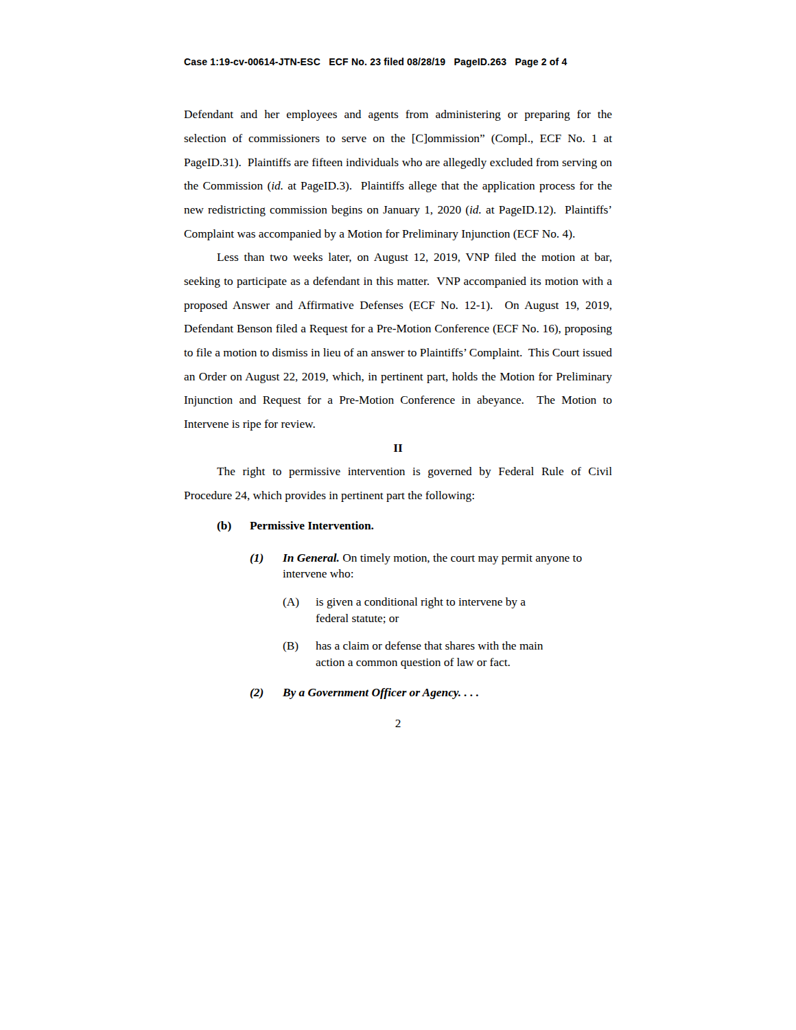Case 1:19-cv-00614-JTN-ESC ECF No. 23 filed 08/28/19 PageID.263 Page 2 of 4
Defendant and her employees and agents from administering or preparing for the selection of commissioners to serve on the [C]ommission” (Compl., ECF No. 1 at PageID.31). Plaintiffs are fifteen individuals who are allegedly excluded from serving on the Commission (id. at PageID.3). Plaintiffs allege that the application process for the new redistricting commission begins on January 1, 2020 (id. at PageID.12). Plaintiffs’ Complaint was accompanied by a Motion for Preliminary Injunction (ECF No. 4).
Less than two weeks later, on August 12, 2019, VNP filed the motion at bar, seeking to participate as a defendant in this matter. VNP accompanied its motion with a proposed Answer and Affirmative Defenses (ECF No. 12-1). On August 19, 2019, Defendant Benson filed a Request for a Pre-Motion Conference (ECF No. 16), proposing to file a motion to dismiss in lieu of an answer to Plaintiffs’ Complaint. This Court issued an Order on August 22, 2019, which, in pertinent part, holds the Motion for Preliminary Injunction and Request for a Pre-Motion Conference in abeyance. The Motion to Intervene is ripe for review.
II
The right to permissive intervention is governed by Federal Rule of Civil Procedure 24, which provides in pertinent part the following:
(b) Permissive Intervention.
(1) In General. On timely motion, the court may permit anyone to intervene who:
(A) is given a conditional right to intervene by a federal statute; or
(B) has a claim or defense that shares with the main action a common question of law or fact.
(2) By a Government Officer or Agency. . . .
2